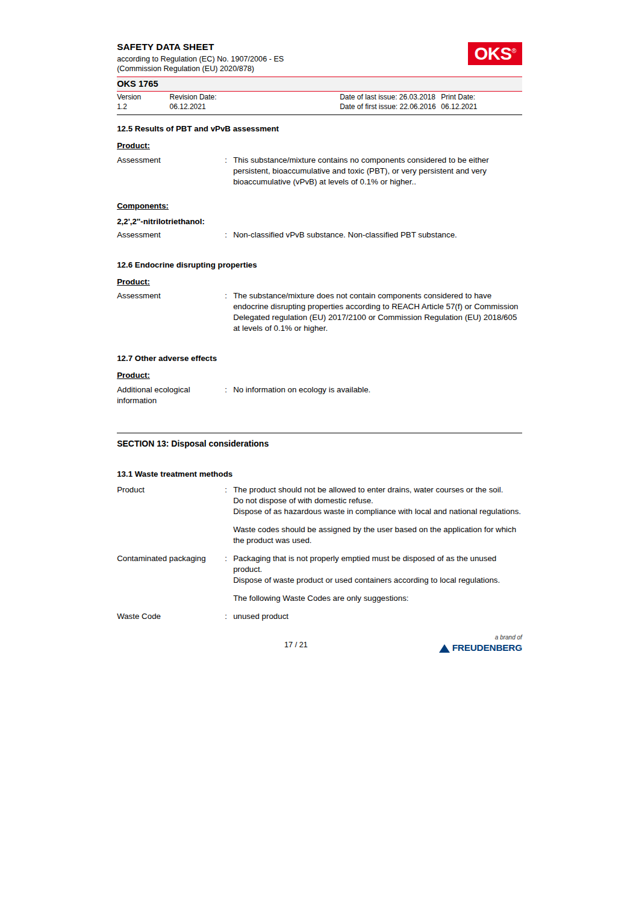SAFETY DATA SHEET
according to Regulation (EC) No. 1907/2006 - ES
(Commission Regulation (EU) 2020/878)
OKS®
OKS 1765
| Version 1.2 | Revision Date: 06.12.2021 | Date of last issue: 26.03.2018 Date of first issue: 22.06.2016 | Print Date: 06.12.2021 |
12.5 Results of PBT and vPvB assessment
Product:
Assessment
:
This substance/mixture contains no components considered to be either persistent, bioaccumulative and toxic (PBT), or very persistent and very bioaccumulative (vPvB) at levels of 0.1% or higher..
Components:
2,2',2''-nitrilotriethanol:
Assessment
:
Non-classified vPvB substance. Non-classified PBT substance.
12.6 Endocrine disrupting properties
Product:
Assessment
:
The substance/mixture does not contain components considered to have endocrine disrupting properties according to REACH Article 57(f) or Commission Delegated regulation (EU) 2017/2100 or Commission Regulation (EU) 2018/605 at levels of 0.1% or higher.
12.7 Other adverse effects
Product:
Additional ecological information
:
No information on ecology is available.
SECTION 13: Disposal considerations
13.1 Waste treatment methods
Product
:
The product should not be allowed to enter drains, water courses or the soil.
Do not dispose of with domestic refuse.
Dispose of as hazardous waste in compliance with local and national regulations.
Waste codes should be assigned by the user based on the application for which the product was used.
Contaminated packaging
:
Packaging that is not properly emptied must be disposed of as the unused product.
Dispose of waste product or used containers according to local regulations.
The following Waste Codes are only suggestions:
Waste Code
:
unused product
17 / 21
a brand of
FREUDENBERG